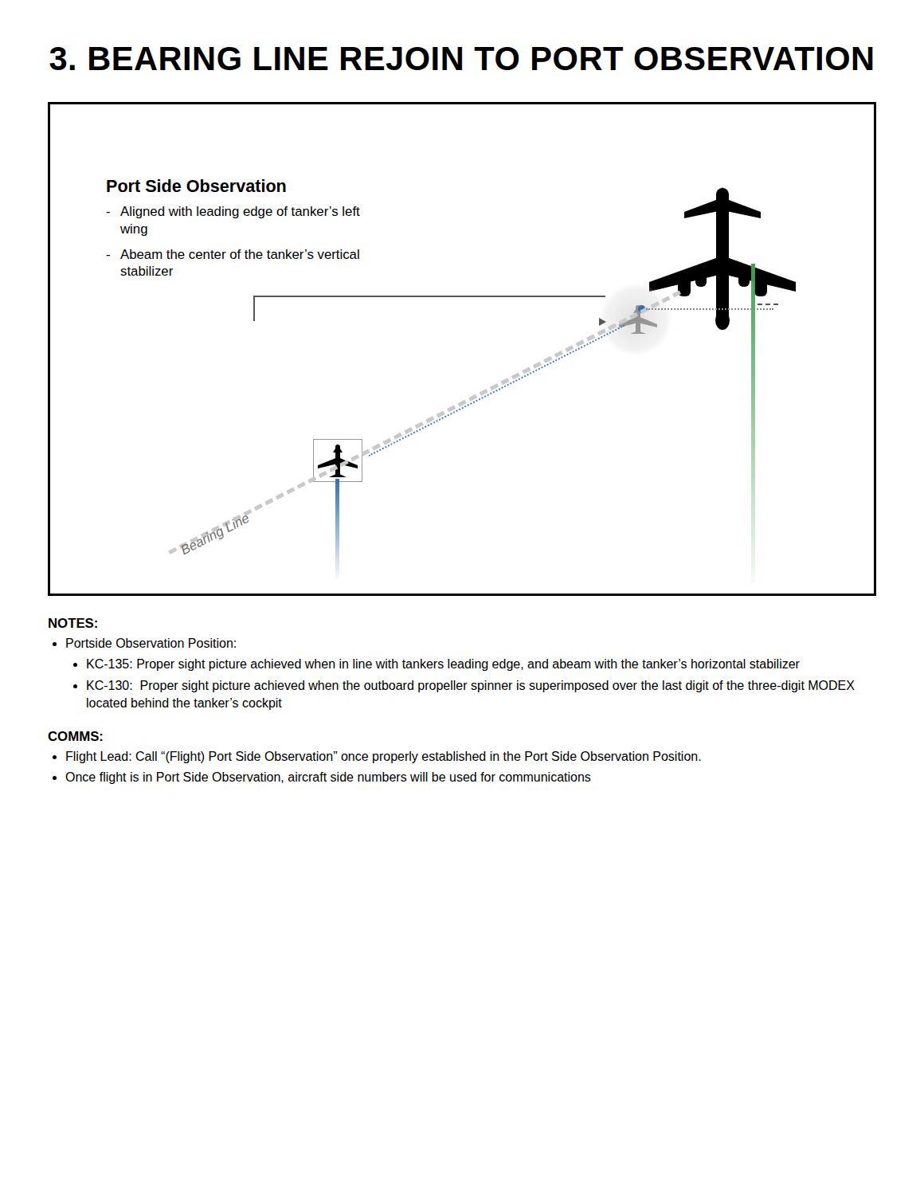3. BEARING LINE REJOIN TO PORT OBSERVATION
Bearing Line
Port Side Observation
Aligned with leading edge of tanker’s left wing
Abeam the center of the tanker’s vertical stabilizer
NOTES:
Portside Observation Position:
KC-135: Proper sight picture achieved when in line with tankers leading edge, and abeam with the tanker’s horizontal stabilizer
KC-130: Proper sight picture achieved when the outboard propeller spinner is superimposed over the last digit of the three-digit MODEX located behind the tanker’s cockpit
COMMS:
Flight Lead: Call “(Flight) Port Side Observation” once properly established in the Port Side Observation Position.
Once flight is in Port Side Observation, aircraft side numbers will be used for communications